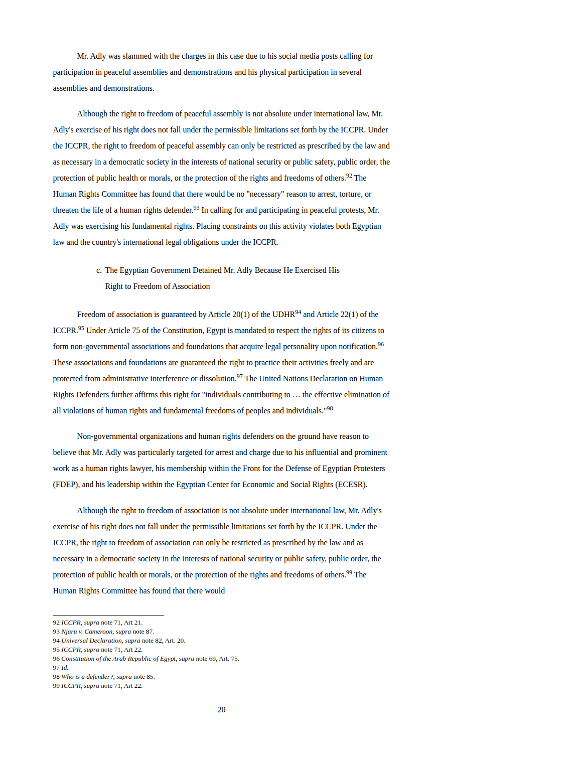Mr. Adly was slammed with the charges in this case due to his social media posts calling for participation in peaceful assemblies and demonstrations and his physical participation in several assemblies and demonstrations.
Although the right to freedom of peaceful assembly is not absolute under international law, Mr. Adly's exercise of his right does not fall under the permissible limitations set forth by the ICCPR. Under the ICCPR, the right to freedom of peaceful assembly can only be restricted as prescribed by the law and as necessary in a democratic society in the interests of national security or public safety, public order, the protection of public health or morals, or the protection of the rights and freedoms of others.92 The Human Rights Committee has found that there would be no "necessary" reason to arrest, torture, or threaten the life of a human rights defender.93 In calling for and participating in peaceful protests, Mr. Adly was exercising his fundamental rights. Placing constraints on this activity violates both Egyptian law and the country's international legal obligations under the ICCPR.
c. The Egyptian Government Detained Mr. Adly Because He Exercised His Right to Freedom of Association
Freedom of association is guaranteed by Article 20(1) of the UDHR94 and Article 22(1) of the ICCPR.95 Under Article 75 of the Constitution, Egypt is mandated to respect the rights of its citizens to form non-governmental associations and foundations that acquire legal personality upon notification.96 These associations and foundations are guaranteed the right to practice their activities freely and are protected from administrative interference or dissolution.97 The United Nations Declaration on Human Rights Defenders further affirms this right for "individuals contributing to … the effective elimination of all violations of human rights and fundamental freedoms of peoples and individuals."98
Non-governmental organizations and human rights defenders on the ground have reason to believe that Mr. Adly was particularly targeted for arrest and charge due to his influential and prominent work as a human rights lawyer, his membership within the Front for the Defense of Egyptian Protesters (FDEP), and his leadership within the Egyptian Center for Economic and Social Rights (ECESR).
Although the right to freedom of association is not absolute under international law, Mr. Adly's exercise of his right does not fall under the permissible limitations set forth by the ICCPR. Under the ICCPR, the right to freedom of association can only be restricted as prescribed by the law and as necessary in a democratic society in the interests of national security or public safety, public order, the protection of public health or morals, or the protection of the rights and freedoms of others.99 The Human Rights Committee has found that there would
92 ICCPR, supra note 71, Art 21.
93 Njaru v. Cameroon, supra note 87.
94 Universal Declaration, supra note 82, Art. 20.
95 ICCPR, supra note 71, Art 22.
96 Constitution of the Arab Republic of Egypt, supra note 69, Art. 75.
97 Id.
98 Who is a defender?, supra note 85.
99 ICCPR, supra note 71, Art 22.
20